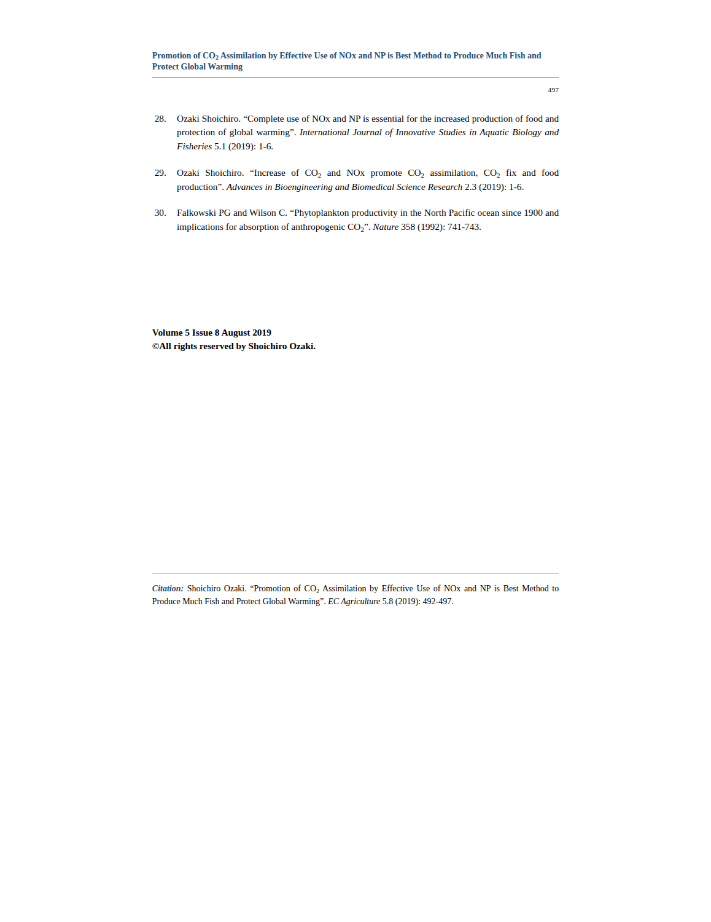Promotion of CO2 Assimilation by Effective Use of NOx and NP is Best Method to Produce Much Fish and Protect Global Warming
497
28. Ozaki Shoichiro. “Complete use of NOx and NP is essential for the increased production of food and protection of global warming”. International Journal of Innovative Studies in Aquatic Biology and Fisheries 5.1 (2019): 1-6.
29. Ozaki Shoichiro. “Increase of CO2 and NOx promote CO2 assimilation, CO2 fix and food production”. Advances in Bioengineering and Biomedical Science Research 2.3 (2019): 1-6.
30. Falkowski PG and Wilson C. “Phytoplankton productivity in the North Pacific ocean since 1900 and implications for absorption of anthropogenic CO2”. Nature 358 (1992): 741-743.
Volume 5 Issue 8 August 2019
©All rights reserved by Shoichiro Ozaki.
Citation: Shoichiro Ozaki. “Promotion of CO2 Assimilation by Effective Use of NOx and NP is Best Method to Produce Much Fish and Protect Global Warming”. EC Agriculture 5.8 (2019): 492-497.